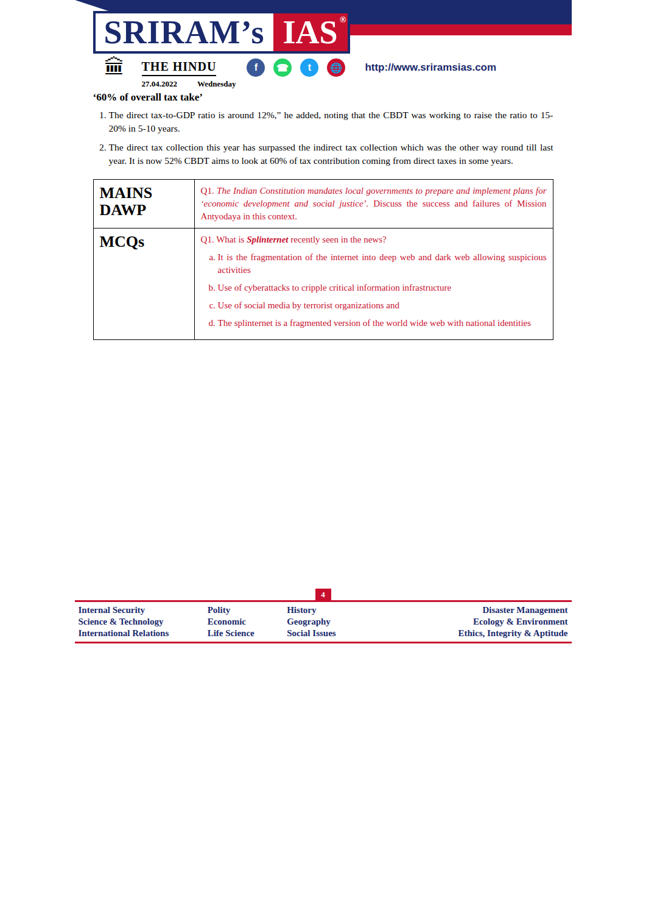SRIRAM’s
IAS®
🏛
THE HINDU
f ☎ t 🌐 http://www.sriramsias.com
27.04.2022 Wednesday
‘60% of overall tax take’
The direct tax-to-GDP ratio is around 12%,” he added, noting that the CBDT was working to raise the ratio to 15-20% in 5-10 years.
The direct tax collection this year has surpassed the indirect tax collection which was the other way round till last year. It is now 52% CBDT aims to look at 60% of tax contribution coming from direct taxes in some years.
| MAINS DAWP | Q1. The Indian Constitution mandates local governments to prepare and implement plans for ‘economic development and social justice’. Discuss the success and failures of Mission Antyodaya in this context. |
| MCQs | Q1. What is Splinternet recently seen in the news? It is the fragmentation of the internet into deep web and dark web allowing suspicious activities Use of cyberattacks to cripple critical information infrastructure Use of social media by terrorist organizations and The splinternet is a fragmented version of the world wide web with national identities |
4
| Internal Security | Polity | History | Disaster Management |
| Science & Technology | Economic | Geography | Ecology & Environment |
| International Relations | Life Science | Social Issues | Ethics, Integrity & Aptitude |